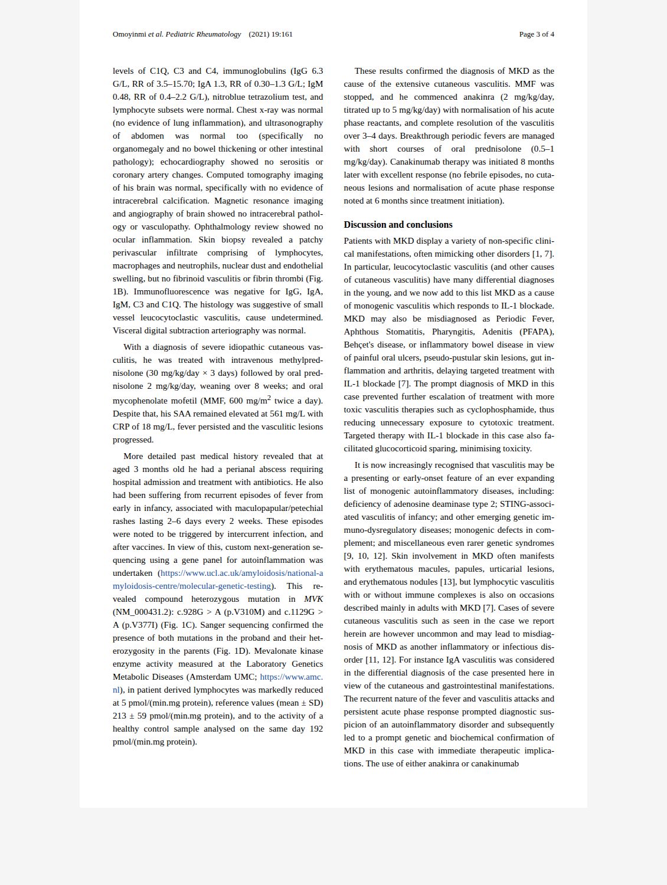Omoyinmi et al. Pediatric Rheumatology (2021) 19:161
Page 3 of 4
levels of C1Q, C3 and C4, immunoglobulins (IgG 6.3 G/L, RR of 3.5–15.70; IgA 1.3, RR of 0.30–1.3 G/L; IgM 0.48, RR of 0.4–2.2 G/L), nitroblue tetrazolium test, and lymphocyte subsets were normal. Chest x-ray was normal (no evidence of lung inflammation), and ultrasonography of abdomen was normal too (specifically no organomegaly and no bowel thickening or other intestinal pathology); echocardiography showed no serositis or coronary artery changes. Computed tomography imaging of his brain was normal, specifically with no evidence of intracerebral calcification. Magnetic resonance imaging and angiography of brain showed no intracerebral pathology or vasculopathy. Ophthalmology review showed no ocular inflammation. Skin biopsy revealed a patchy perivascular infiltrate comprising of lymphocytes, macrophages and neutrophils, nuclear dust and endothelial swelling, but no fibrinoid vasculitis or fibrin thrombi (Fig. 1B). Immunofluorescence was negative for IgG, IgA, IgM, C3 and C1Q. The histology was suggestive of small vessel leucocytoclastic vasculitis, cause undetermined. Visceral digital subtraction arteriography was normal.
With a diagnosis of severe idiopathic cutaneous vasculitis, he was treated with intravenous methylprednisolone (30 mg/kg/day × 3 days) followed by oral prednisolone 2 mg/kg/day, weaning over 8 weeks; and oral mycophenolate mofetil (MMF, 600 mg/m2 twice a day). Despite that, his SAA remained elevated at 561 mg/L with CRP of 18 mg/L, fever persisted and the vasculitic lesions progressed.
More detailed past medical history revealed that at aged 3 months old he had a perianal abscess requiring hospital admission and treatment with antibiotics. He also had been suffering from recurrent episodes of fever from early in infancy, associated with maculopapular/petechial rashes lasting 2–6 days every 2 weeks. These episodes were noted to be triggered by intercurrent infection, and after vaccines. In view of this, custom next-generation sequencing using a gene panel for autoinflammation was undertaken (https://www.ucl.ac.uk/amyloidosis/national-amyloidosis-centre/molecular-genetic-testing). This revealed compound heterozygous mutation in MVK (NM_000431.2): c.928G > A (p.V310M) and c.1129G > A (p.V377I) (Fig. 1C). Sanger sequencing confirmed the presence of both mutations in the proband and their heterozygosity in the parents (Fig. 1D). Mevalonate kinase enzyme activity measured at the Laboratory Genetics Metabolic Diseases (Amsterdam UMC; https://www.amc.nl), in patient derived lymphocytes was markedly reduced at 5 pmol/(min.mg protein), reference values (mean ± SD) 213 ± 59 pmol/(min.mg protein), and to the activity of a healthy control sample analysed on the same day 192 pmol/(min.mg protein).
These results confirmed the diagnosis of MKD as the cause of the extensive cutaneous vasculitis. MMF was stopped, and he commenced anakinra (2 mg/kg/day, titrated up to 5 mg/kg/day) with normalisation of his acute phase reactants, and complete resolution of the vasculitis over 3–4 days. Breakthrough periodic fevers are managed with short courses of oral prednisolone (0.5–1 mg/kg/day). Canakinumab therapy was initiated 8 months later with excellent response (no febrile episodes, no cutaneous lesions and normalisation of acute phase response noted at 6 months since treatment initiation).
Discussion and conclusions
Patients with MKD display a variety of non-specific clinical manifestations, often mimicking other disorders [1, 7]. In particular, leucocytoclastic vasculitis (and other causes of cutaneous vasculitis) have many differential diagnoses in the young, and we now add to this list MKD as a cause of monogenic vasculitis which responds to IL-1 blockade. MKD may also be misdiagnosed as Periodic Fever, Aphthous Stomatitis, Pharyngitis, Adenitis (PFAPA), Behçet's disease, or inflammatory bowel disease in view of painful oral ulcers, pseudo-pustular skin lesions, gut inflammation and arthritis, delaying targeted treatment with IL-1 blockade [7]. The prompt diagnosis of MKD in this case prevented further escalation of treatment with more toxic vasculitis therapies such as cyclophosphamide, thus reducing unnecessary exposure to cytotoxic treatment. Targeted therapy with IL-1 blockade in this case also facilitated glucocorticoid sparing, minimising toxicity.
It is now increasingly recognised that vasculitis may be a presenting or early-onset feature of an ever expanding list of monogenic autoinflammatory diseases, including: deficiency of adenosine deaminase type 2; STING-associated vasculitis of infancy; and other emerging genetic immuno-dysregulatory diseases; monogenic defects in complement; and miscellaneous even rarer genetic syndromes [9, 10, 12]. Skin involvement in MKD often manifests with erythematous macules, papules, urticarial lesions, and erythematous nodules [13], but lymphocytic vasculitis with or without immune complexes is also on occasions described mainly in adults with MKD [7]. Cases of severe cutaneous vasculitis such as seen in the case we report herein are however uncommon and may lead to misdiagnosis of MKD as another inflammatory or infectious disorder [11, 12]. For instance IgA vasculitis was considered in the differential diagnosis of the case presented here in view of the cutaneous and gastrointestinal manifestations. The recurrent nature of the fever and vasculitis attacks and persistent acute phase response prompted diagnostic suspicion of an autoinflammatory disorder and subsequently led to a prompt genetic and biochemical confirmation of MKD in this case with immediate therapeutic implications. The use of either anakinra or canakinumab